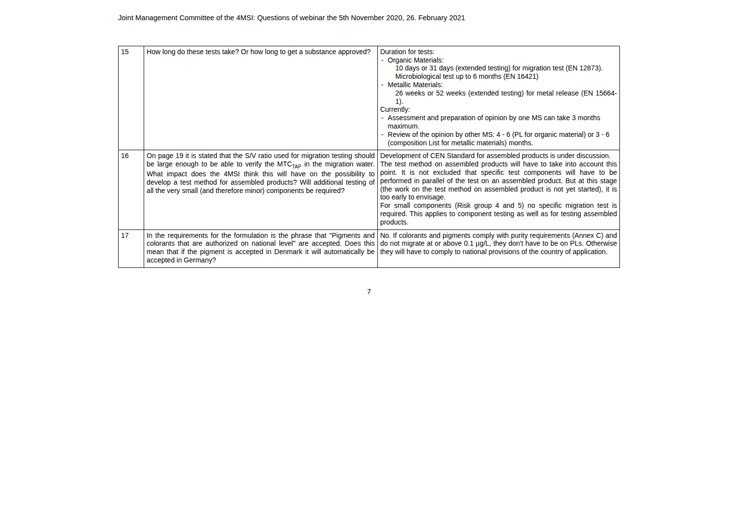Joint Management Committee of the 4MSI: Questions of webinar the 5th November 2020, 26. February 2021
| 15 | How long do these tests take? Or how long to get a substance approved? | Duration for tests: Organic Materials: 10 days or 31 days (extended testing) for migration test (EN 12873). Microbiological test up to 6 months (EN 16421) Metallic Materials: 26 weeks or 52 weeks (extended testing) for metal release (EN 15664-1). Currently: Assessment and preparation of opinion by one MS can take 3 months maximum. Review of the opinion by other MS: 4 - 6 (PL for organic material) or 3 - 6 (composition List for metallic materials) months. |
| 16 | On page 19 it is stated that the S/V ratio used for migration testing should be large enough to be able to verify the MTC TAP in the migration water. What impact does the 4MSI think this will have on the possibility to develop a test method for assembled products? Will additional testing of all the very small (and therefore minor) components be required? | Development of CEN Standard for assembled products is under discussion. The test method on assembled products will have to take into account this point. It is not excluded that specific test components will have to be performed in parallel of the test on an assembled product. But at this stage (the work on the test method on assembled product is not yet started), it is too early to envisage. For small components (Risk group 4 and 5) no specific migration test is required. This applies to component testing as well as for testing assembled products. |
| 17 | In the requirements for the formulation is the phrase that "Pigments and colorants that are authorized on national level" are accepted. Does this mean that if the pigment is accepted in Denmark it will automatically be accepted in Germany? | No. If colorants and pigments comply with purity requirements (Annex C) and do not migrate at or above 0.1 µg/L, they don't have to be on PLs. Otherwise they will have to comply to national provisions of the country of application. |
7